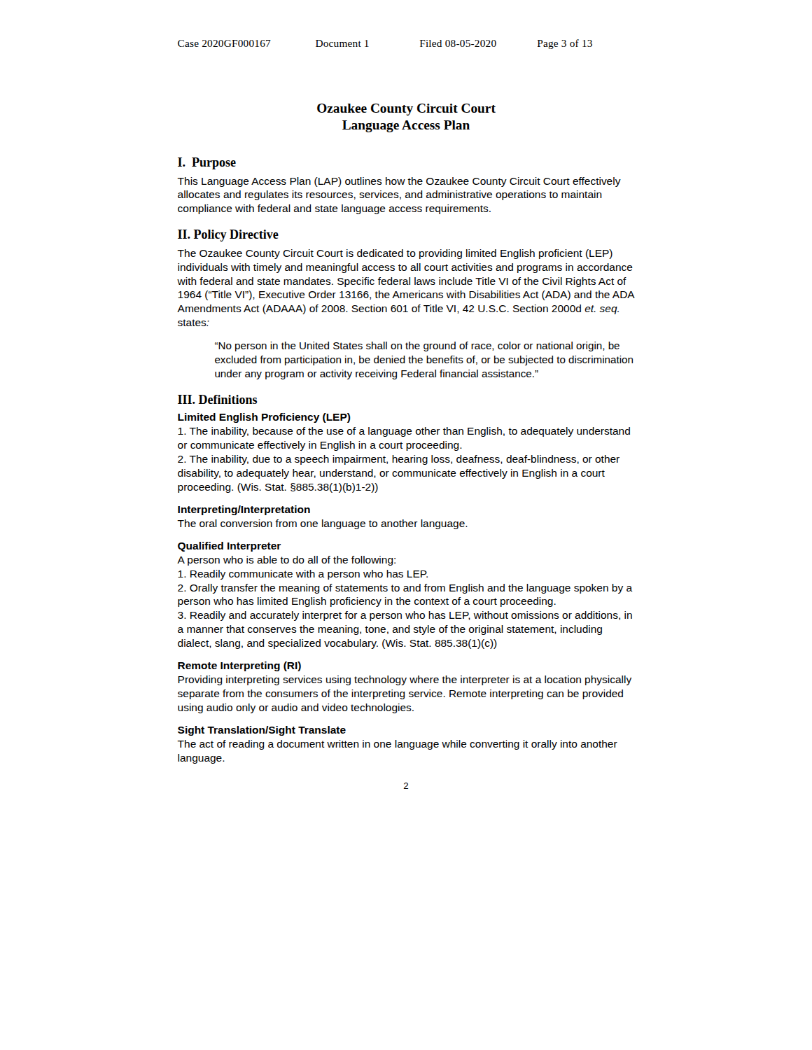Case 2020GF000167 Document 1 Filed 08-05-2020 Page 3 of 13
Ozaukee County Circuit Court
Language Access Plan
I. Purpose
This Language Access Plan (LAP) outlines how the Ozaukee County Circuit Court effectively allocates and regulates its resources, services, and administrative operations to maintain compliance with federal and state language access requirements.
II. Policy Directive
The Ozaukee County Circuit Court is dedicated to providing limited English proficient (LEP) individuals with timely and meaningful access to all court activities and programs in accordance with federal and state mandates. Specific federal laws include Title VI of the Civil Rights Act of 1964 (“Title VI”), Executive Order 13166, the Americans with Disabilities Act (ADA) and the ADA Amendments Act (ADAAA) of 2008. Section 601 of Title VI, 42 U.S.C. Section 2000d et. seq. states:
“No person in the United States shall on the ground of race, color or national origin, be excluded from participation in, be denied the benefits of, or be subjected to discrimination under any program or activity receiving Federal financial assistance.”
III. Definitions
Limited English Proficiency (LEP)
1. The inability, because of the use of a language other than English, to adequately understand or communicate effectively in English in a court proceeding.
2. The inability, due to a speech impairment, hearing loss, deafness, deaf-blindness, or other disability, to adequately hear, understand, or communicate effectively in English in a court proceeding. (Wis. Stat. §885.38(1)(b)1-2))
Interpreting/Interpretation
The oral conversion from one language to another language.
Qualified Interpreter
A person who is able to do all of the following:
1. Readily communicate with a person who has LEP.
2. Orally transfer the meaning of statements to and from English and the language spoken by a person who has limited English proficiency in the context of a court proceeding.
3. Readily and accurately interpret for a person who has LEP, without omissions or additions, in a manner that conserves the meaning, tone, and style of the original statement, including dialect, slang, and specialized vocabulary. (Wis. Stat. 885.38(1)(c))
Remote Interpreting (RI)
Providing interpreting services using technology where the interpreter is at a location physically separate from the consumers of the interpreting service. Remote interpreting can be provided using audio only or audio and video technologies.
Sight Translation/Sight Translate
The act of reading a document written in one language while converting it orally into another language.
2